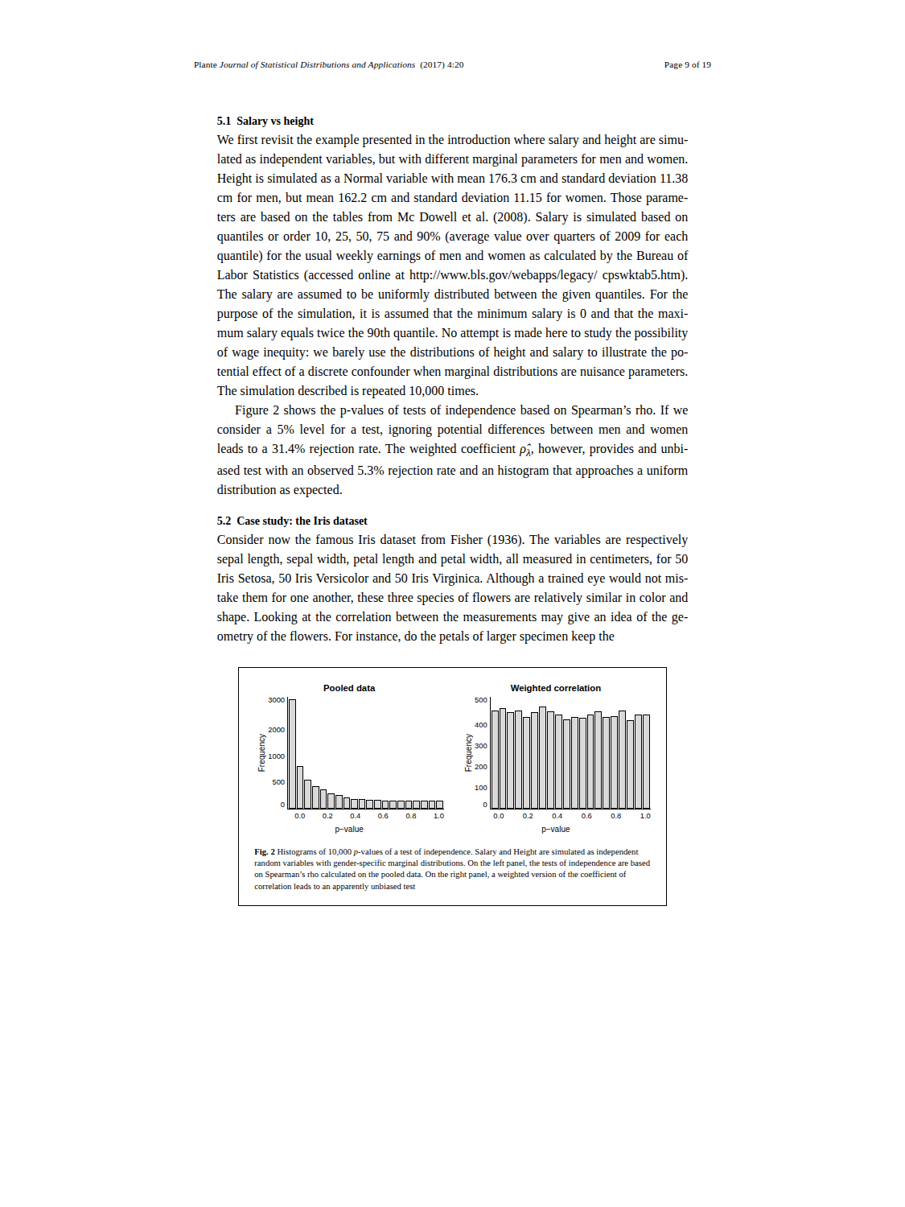Plante Journal of Statistical Distributions and Applications (2017) 4:20
Page 9 of 19
5.1 Salary vs height
We first revisit the example presented in the introduction where salary and height are simulated as independent variables, but with different marginal parameters for men and women. Height is simulated as a Normal variable with mean 176.3 cm and standard deviation 11.38 cm for men, but mean 162.2 cm and standard deviation 11.15 for women. Those parameters are based on the tables from Mc Dowell et al. (2008). Salary is simulated based on quantiles or order 10, 25, 50, 75 and 90% (average value over quarters of 2009 for each quantile) for the usual weekly earnings of men and women as calculated by the Bureau of Labor Statistics (accessed online at http://www.bls.gov/webapps/legacy/ cpswktab5.htm). The salary are assumed to be uniformly distributed between the given quantiles. For the purpose of the simulation, it is assumed that the minimum salary is 0 and that the maximum salary equals twice the 90th quantile. No attempt is made here to study the possibility of wage inequity: we barely use the distributions of height and salary to illustrate the potential effect of a discrete confounder when marginal distributions are nuisance parameters. The simulation described is repeated 10,000 times.
Figure 2 shows the p-values of tests of independence based on Spearman’s rho. If we consider a 5% level for a test, ignoring potential differences between men and women leads to a 31.4% rejection rate. The weighted coefficient ρ̂λ, however, provides and unbiased test with an observed 5.3% rejection rate and an histogram that approaches a uniform distribution as expected.
5.2 Case study: the Iris dataset
Consider now the famous Iris dataset from Fisher (1936). The variables are respectively sepal length, sepal width, petal length and petal width, all measured in centimeters, for 50 Iris Setosa, 50 Iris Versicolor and 50 Iris Virginica. Although a trained eye would not mistake them for one another, these three species of flowers are relatively similar in color and shape. Looking at the correlation between the measurements may give an idea of the geometry of the flowers. For instance, do the petals of larger specimen keep the
Pooled data
Frequency
3000 2000 1000 500 0
0.00.20.40.60.81.0
p−value
Weighted correlation
Frequency
500 400 300 200 100 0
0.00.20.40.60.81.0
p−value
Fig. 2 Histograms of 10,000 p-values of a test of independence. Salary and Height are simulated as independent random variables with gender-specific marginal distributions. On the left panel, the tests of independence are based on Spearman’s rho calculated on the pooled data. On the right panel, a weighted version of the coefficient of correlation leads to an apparently unbiased test